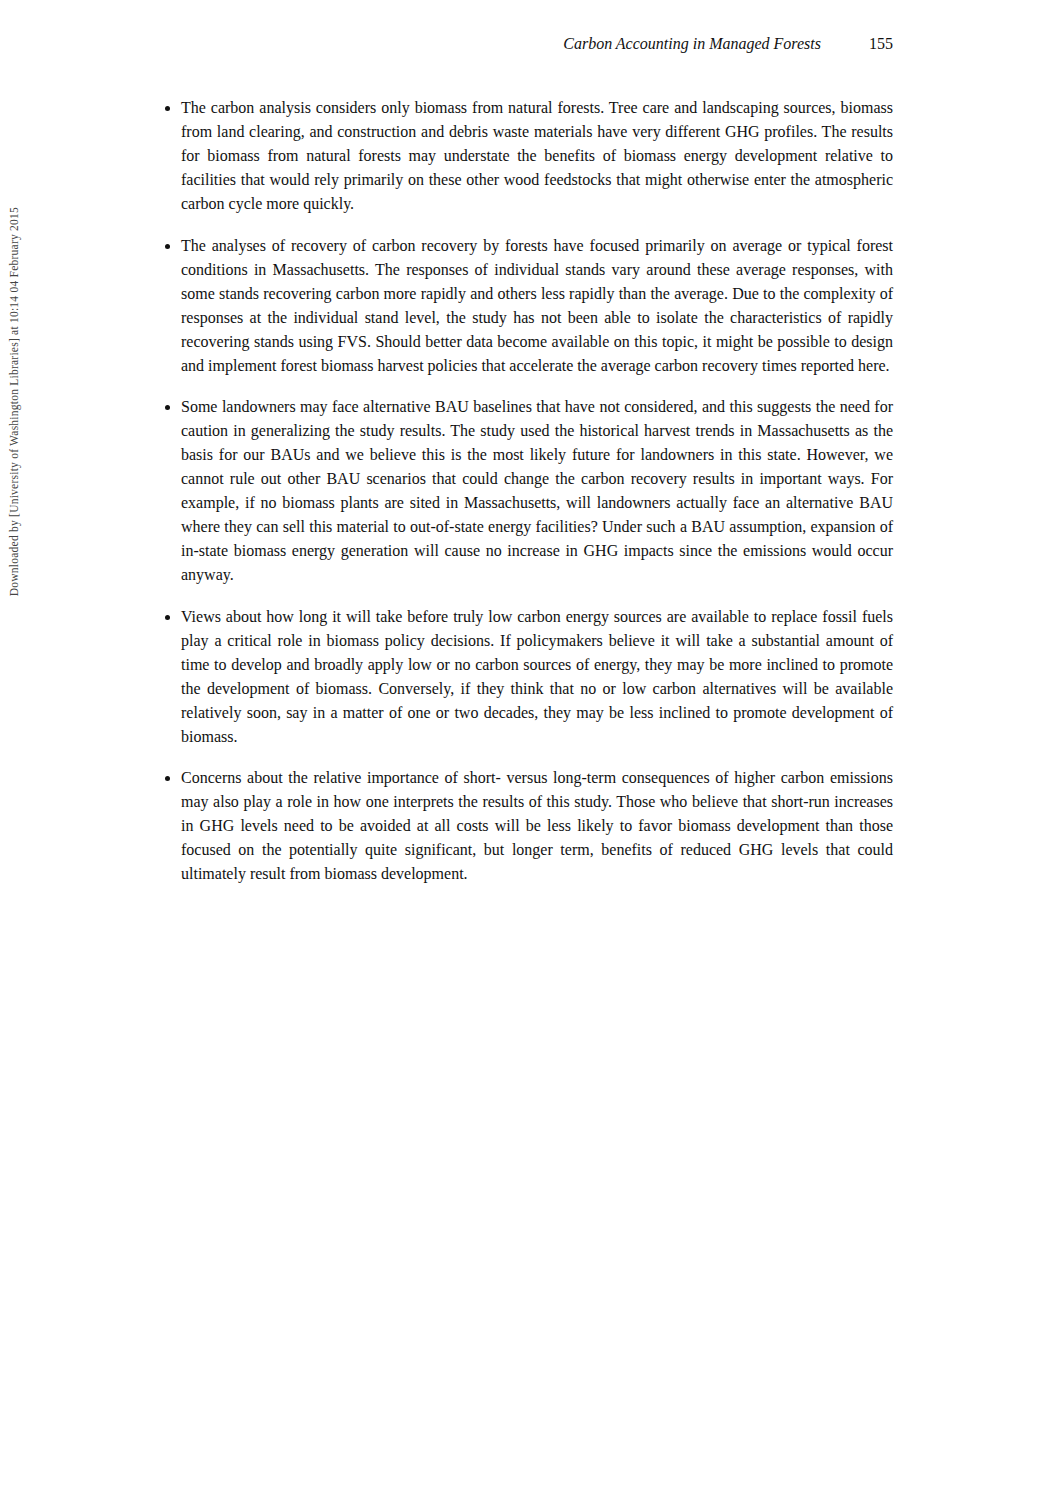Downloaded by [University of Washington Libraries] at 10:14 04 February 2015
Carbon Accounting in Managed Forests 155
The carbon analysis considers only biomass from natural forests. Tree care and landscaping sources, biomass from land clearing, and construction and debris waste materials have very different GHG profiles. The results for biomass from natural forests may understate the benefits of biomass energy development relative to facilities that would rely primarily on these other wood feedstocks that might otherwise enter the atmospheric carbon cycle more quickly.
The analyses of recovery of carbon recovery by forests have focused primarily on average or typical forest conditions in Massachusetts. The responses of individual stands vary around these average responses, with some stands recovering carbon more rapidly and others less rapidly than the average. Due to the complexity of responses at the individual stand level, the study has not been able to isolate the characteristics of rapidly recovering stands using FVS. Should better data become available on this topic, it might be possible to design and implement forest biomass harvest policies that accelerate the average carbon recovery times reported here.
Some landowners may face alternative BAU baselines that have not considered, and this suggests the need for caution in generalizing the study results. The study used the historical harvest trends in Massachusetts as the basis for our BAUs and we believe this is the most likely future for landowners in this state. However, we cannot rule out other BAU scenarios that could change the carbon recovery results in important ways. For example, if no biomass plants are sited in Massachusetts, will landowners actually face an alternative BAU where they can sell this material to out-of-state energy facilities? Under such a BAU assumption, expansion of in-state biomass energy generation will cause no increase in GHG impacts since the emissions would occur anyway.
Views about how long it will take before truly low carbon energy sources are available to replace fossil fuels play a critical role in biomass policy decisions. If policymakers believe it will take a substantial amount of time to develop and broadly apply low or no carbon sources of energy, they may be more inclined to promote the development of biomass. Conversely, if they think that no or low carbon alternatives will be available relatively soon, say in a matter of one or two decades, they may be less inclined to promote development of biomass.
Concerns about the relative importance of short- versus long-term consequences of higher carbon emissions may also play a role in how one interprets the results of this study. Those who believe that short-run increases in GHG levels need to be avoided at all costs will be less likely to favor biomass development than those focused on the potentially quite significant, but longer term, benefits of reduced GHG levels that could ultimately result from biomass development.